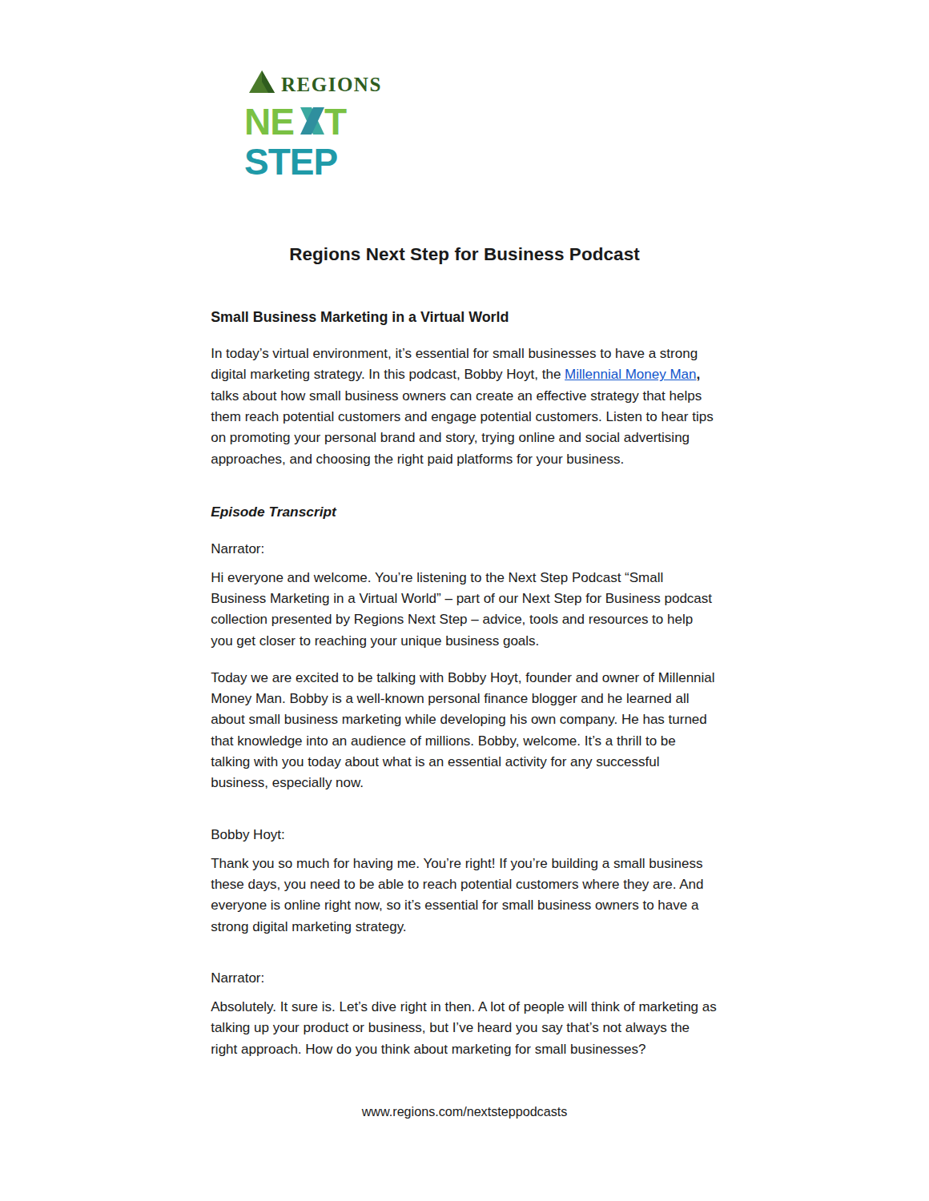REGIONS NE T STEP
Regions Next Step for Business Podcast
Small Business Marketing in a Virtual World
In today’s virtual environment, it’s essential for small businesses to have a strong digital marketing strategy. In this podcast, Bobby Hoyt, the Millennial Money Man, talks about how small business owners can create an effective strategy that helps them reach potential customers and engage potential customers. Listen to hear tips on promoting your personal brand and story, trying online and social advertising approaches, and choosing the right paid platforms for your business.
Episode Transcript
Narrator:
Hi everyone and welcome. You’re listening to the Next Step Podcast “Small Business Marketing in a Virtual World” – part of our Next Step for Business podcast collection presented by Regions Next Step – advice, tools and resources to help you get closer to reaching your unique business goals.
Today we are excited to be talking with Bobby Hoyt, founder and owner of Millennial Money Man. Bobby is a well-known personal finance blogger and he learned all about small business marketing while developing his own company. He has turned that knowledge into an audience of millions. Bobby, welcome. It’s a thrill to be talking with you today about what is an essential activity for any successful business, especially now.
Bobby Hoyt:
Thank you so much for having me. You’re right! If you’re building a small business these days, you need to be able to reach potential customers where they are. And everyone is online right now, so it’s essential for small business owners to have a strong digital marketing strategy.
Narrator:
Absolutely. It sure is. Let’s dive right in then. A lot of people will think of marketing as talking up your product or business, but I’ve heard you say that’s not always the right approach. How do you think about marketing for small businesses?
www.regions.com/nextsteppodcasts